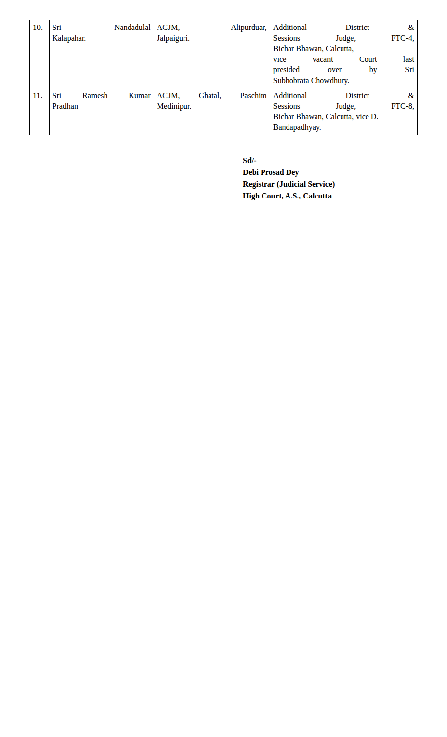| 10. | Sri Nandadulal Kalapahar. | ACJM, Alipurduar, Jalpaiguri. | Additional District & Sessions Judge, FTC-4, Bichar Bhawan, Calcutta, vice vacant Court last presided over by Sri Subhobrata Chowdhury. |
| 11. | Sri Ramesh Kumar Pradhan | ACJM, Ghatal, Paschim Medinipur. | Additional District & Sessions Judge, FTC-8, Bichar Bhawan, Calcutta, vice D. Bandapadhyay. |
Sd/-
Debi Prosad Dey
Registrar (Judicial Service)
High Court, A.S., Calcutta